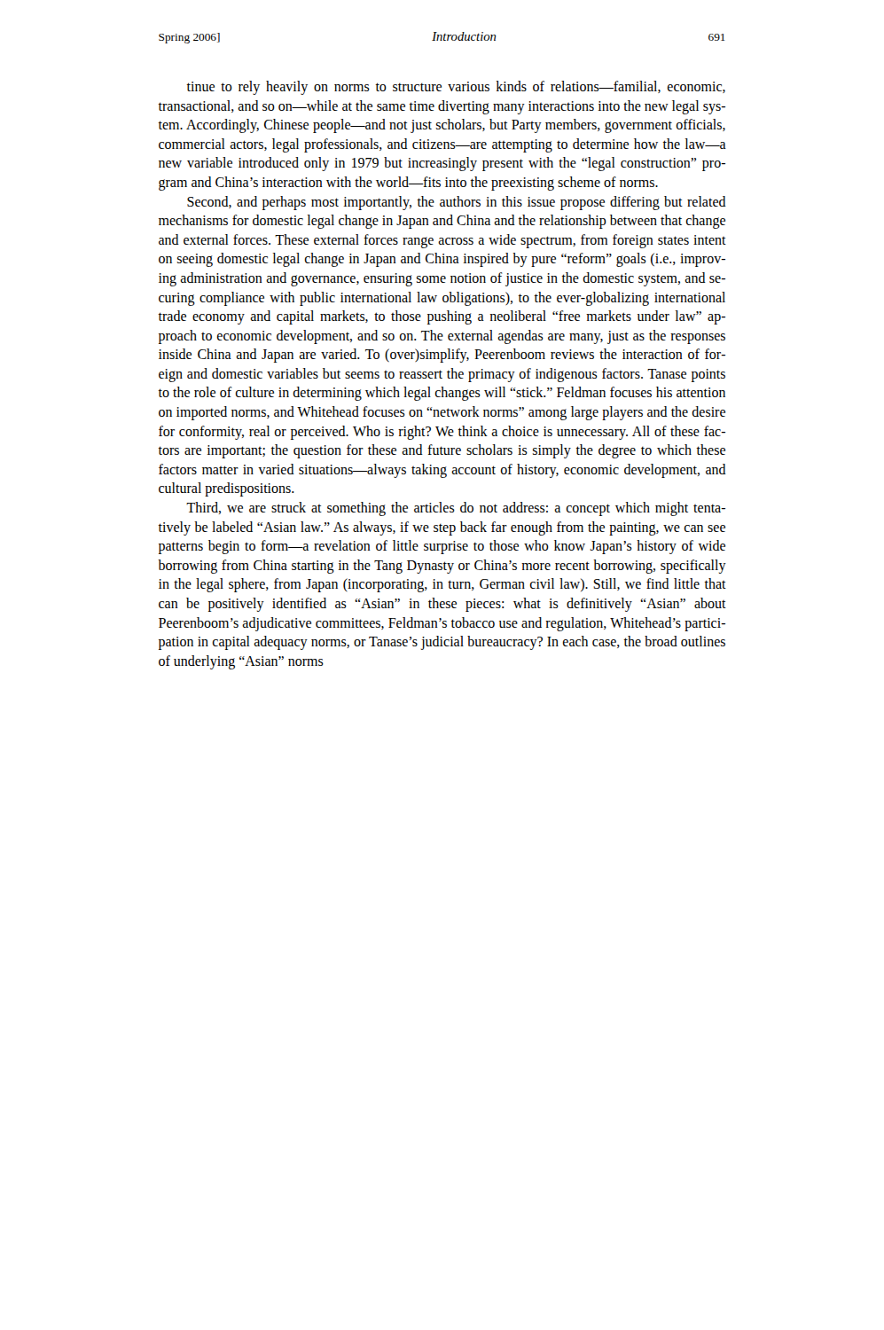Spring 2006] Introduction 691
tinue to rely heavily on norms to structure various kinds of relations—familial, economic, transactional, and so on—while at the same time diverting many interactions into the new legal system. Accordingly, Chinese people—and not just scholars, but Party members, government officials, commercial actors, legal professionals, and citizens—are attempting to determine how the law—a new variable introduced only in 1979 but increasingly present with the “legal construction” program and China’s interaction with the world—fits into the preexisting scheme of norms.
Second, and perhaps most importantly, the authors in this issue propose differing but related mechanisms for domestic legal change in Japan and China and the relationship between that change and external forces. These external forces range across a wide spectrum, from foreign states intent on seeing domestic legal change in Japan and China inspired by pure “reform” goals (i.e., improving administration and governance, ensuring some notion of justice in the domestic system, and securing compliance with public international law obligations), to the ever-globalizing international trade economy and capital markets, to those pushing a neoliberal “free markets under law” approach to economic development, and so on. The external agendas are many, just as the responses inside China and Japan are varied. To (over)simplify, Peerenboom reviews the interaction of foreign and domestic variables but seems to reassert the primacy of indigenous factors. Tanase points to the role of culture in determining which legal changes will “stick.” Feldman focuses his attention on imported norms, and Whitehead focuses on “network norms” among large players and the desire for conformity, real or perceived. Who is right? We think a choice is unnecessary. All of these factors are important; the question for these and future scholars is simply the degree to which these factors matter in varied situations—always taking account of history, economic development, and cultural predispositions.
Third, we are struck at something the articles do not address: a concept which might tentatively be labeled “Asian law.” As always, if we step back far enough from the painting, we can see patterns begin to form—a revelation of little surprise to those who know Japan’s history of wide borrowing from China starting in the Tang Dynasty or China’s more recent borrowing, specifically in the legal sphere, from Japan (incorporating, in turn, German civil law). Still, we find little that can be positively identified as “Asian” in these pieces: what is definitively “Asian” about Peerenboom’s adjudicative committees, Feldman’s tobacco use and regulation, Whitehead’s participation in capital adequacy norms, or Tanase’s judicial bureaucracy? In each case, the broad outlines of underlying “Asian” norms